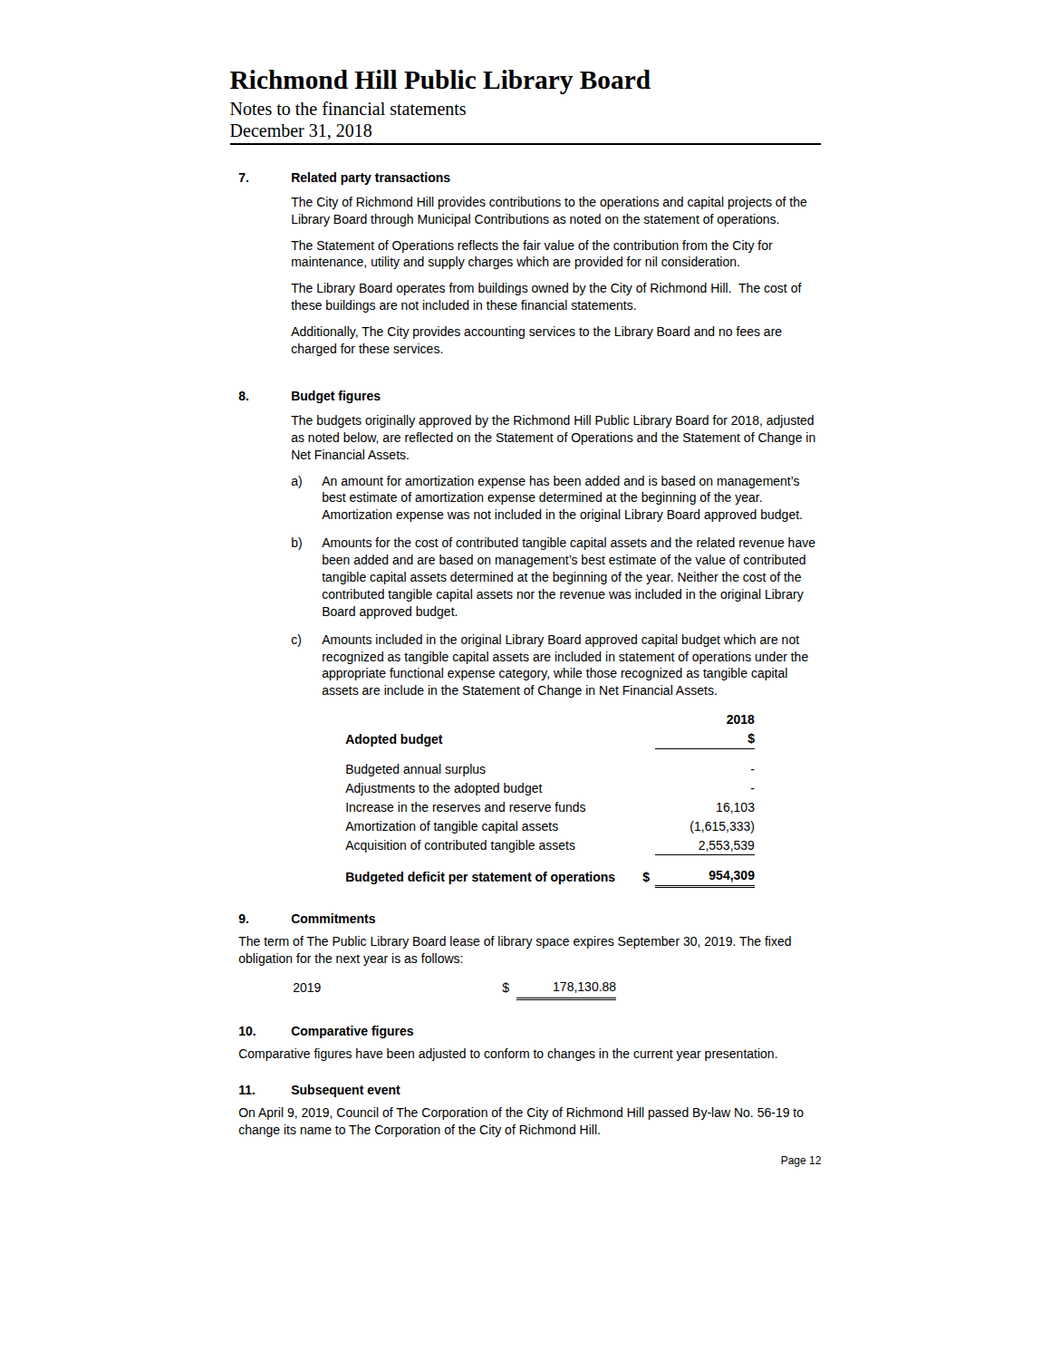Richmond Hill Public Library Board
Notes to the financial statements
December 31, 2018
7. Related party transactions
The City of Richmond Hill provides contributions to the operations and capital projects of the Library Board through Municipal Contributions as noted on the statement of operations.
The Statement of Operations reflects the fair value of the contribution from the City for maintenance, utility and supply charges which are provided for nil consideration.
The Library Board operates from buildings owned by the City of Richmond Hill. The cost of these buildings are not included in these financial statements.
Additionally, The City provides accounting services to the Library Board and no fees are charged for these services.
8. Budget figures
The budgets originally approved by the Richmond Hill Public Library Board for 2018, adjusted as noted below, are reflected on the Statement of Operations and the Statement of Change in Net Financial Assets.
a) An amount for amortization expense has been added and is based on management’s best estimate of amortization expense determined at the beginning of the year. Amortization expense was not included in the original Library Board approved budget.
b) Amounts for the cost of contributed tangible capital assets and the related revenue have been added and are based on management’s best estimate of the value of contributed tangible capital assets determined at the beginning of the year. Neither the cost of the contributed tangible capital assets nor the revenue was included in the original Library Board approved budget.
c) Amounts included in the original Library Board approved capital budget which are not recognized as tangible capital assets are included in statement of operations under the appropriate functional expense category, while those recognized as tangible capital assets are include in the Statement of Change in Net Financial Assets.
| | | 2018 |
| Adopted budget | | $ |
| Budgeted annual surplus | | - |
| Adjustments to the adopted budget | | - |
| Increase in the reserves and reserve funds | | 16,103 |
| Amortization of tangible capital assets | | (1,615,333) |
| Acquisition of contributed tangible assets | | 2,553,539 |
| Budgeted deficit per statement of operations | $ | 954,309 |
9. Commitments
The term of The Public Library Board lease of library space expires September 30, 2019. The fixed obligation for the next year is as follows:
| 2019 | $ | 178,130.88 |
10. Comparative figures
Comparative figures have been adjusted to conform to changes in the current year presentation.
11. Subsequent event
On April 9, 2019, Council of The Corporation of the City of Richmond Hill passed By-law No. 56-19 to change its name to The Corporation of the City of Richmond Hill.
Page 12